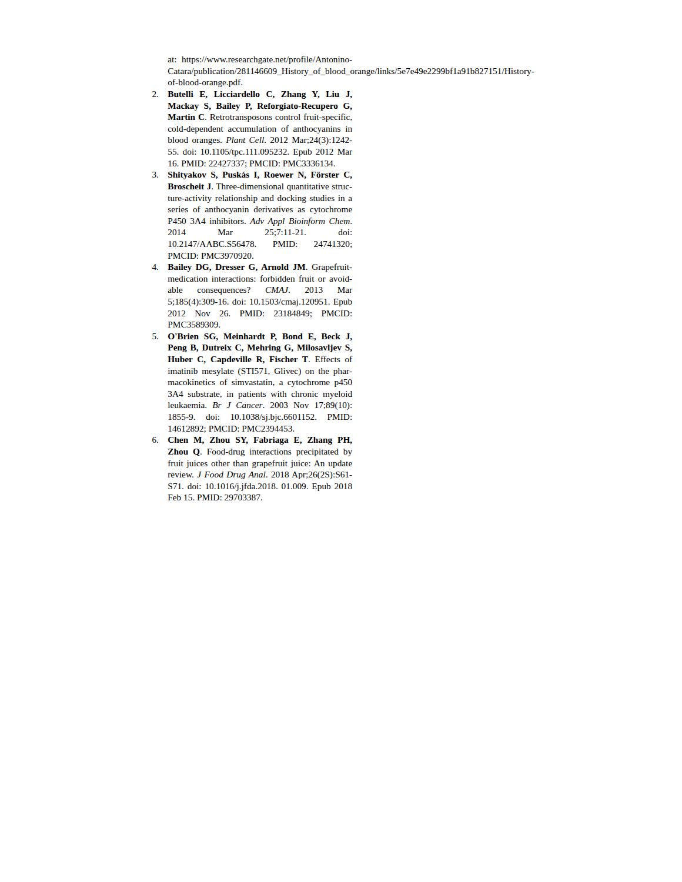at: https://www.researchgate.net/profile/Antonino-Catara/publication/281146609_History_of_blood_orange/links/5e7e49e2299bf1a91b827151/History-of-blood-orange.pdf.
Butelli E, Licciardello C, Zhang Y, Liu J, Mackay S, Bailey P, Reforgiato-Recupero G, Martin C. Retrotransposons control fruit-specific, cold-dependent accumulation of anthocyanins in blood oranges. Plant Cell. 2012 Mar;24(3):1242-55. doi: 10.1105/tpc.111.095232. Epub 2012 Mar 16. PMID: 22427337; PMCID: PMC3336134.
Shityakov S, Puskás I, Roewer N, Förster C, Broscheit J. Three-dimensional quantitative structure-activity relationship and docking studies in a series of anthocyanin derivatives as cytochrome P450 3A4 inhibitors. Adv Appl Bioinform Chem. 2014 Mar 25;7:11-21. doi: 10.2147/AABC.S56478. PMID: 24741320; PMCID: PMC3970920.
Bailey DG, Dresser G, Arnold JM. Grapefruit-medication interactions: forbidden fruit or avoidable consequences? CMAJ. 2013 Mar 5;185(4):309-16. doi: 10.1503/cmaj.120951. Epub 2012 Nov 26. PMID: 23184849; PMCID: PMC3589309.
O'Brien SG, Meinhardt P, Bond E, Beck J, Peng B, Dutreix C, Mehring G, Milosavljev S, Huber C, Capdeville R, Fischer T. Effects of imatinib mesylate (STI571, Glivec) on the pharmacokinetics of simvastatin, a cytochrome p450 3A4 substrate, in patients with chronic myeloid leukaemia. Br J Cancer. 2003 Nov 17;89(10): 1855-9. doi: 10.1038/sj.bjc.6601152. PMID: 14612892; PMCID: PMC2394453.
Chen M, Zhou SY, Fabriaga E, Zhang PH, Zhou Q. Food-drug interactions precipitated by fruit juices other than grapefruit juice: An update review. J Food Drug Anal. 2018 Apr;26(2S):S61-S71. doi: 10.1016/j.jfda.2018. 01.009. Epub 2018 Feb 15. PMID: 29703387.